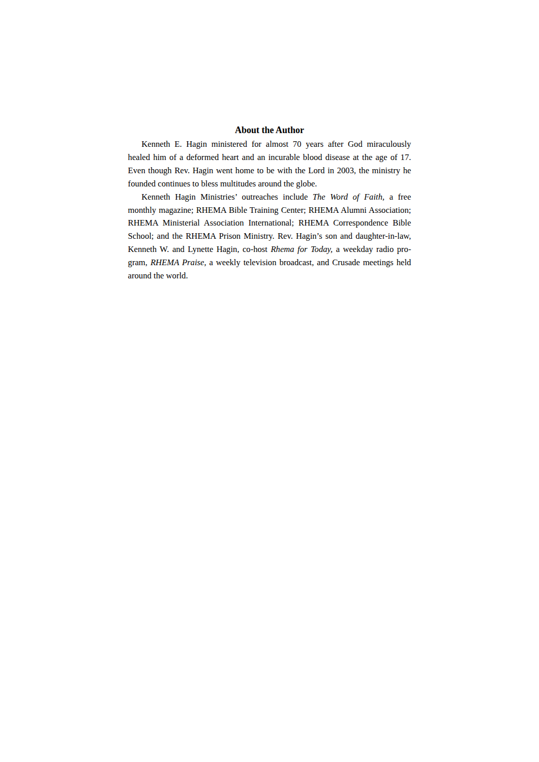About the Author
Kenneth E. Hagin ministered for almost 70 years after God miraculously healed him of a deformed heart and an incurable blood disease at the age of 17. Even though Rev. Hagin went home to be with the Lord in 2003, the ministry he founded continues to bless multitudes around the globe.
Kenneth Hagin Ministries’ outreaches include The Word of Faith, a free monthly magazine; RHEMA Bible Training Center; RHEMA Alumni Association; RHEMA Ministerial Association International; RHEMA Correspondence Bible School; and the RHEMA Prison Ministry. Rev. Hagin’s son and daughter-in-law, Kenneth W. and Lynette Hagin, co-host Rhema for Today, a weekday radio program, RHEMA Praise, a weekly television broadcast, and Crusade meetings held around the world.